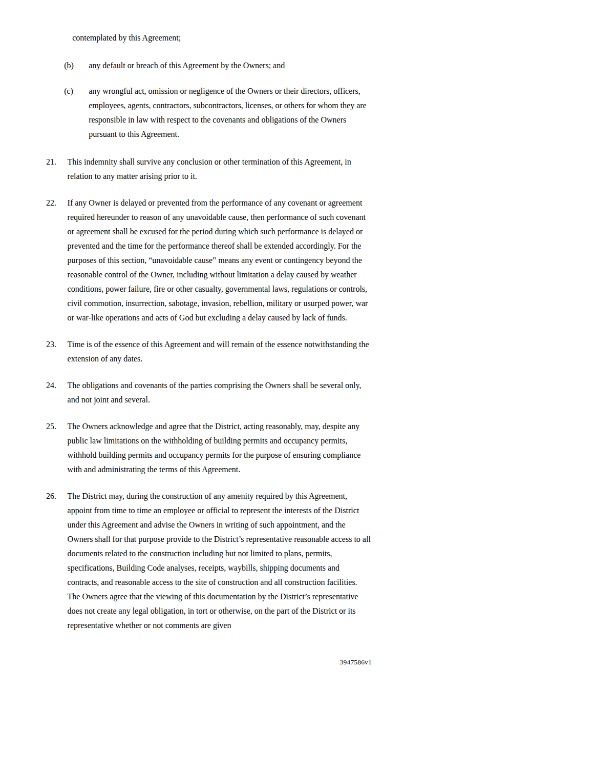contemplated by this Agreement;
(b) any default or breach of this Agreement by the Owners; and
(c) any wrongful act, omission or negligence of the Owners or their directors, officers, employees, agents, contractors, subcontractors, licenses, or others for whom they are responsible in law with respect to the covenants and obligations of the Owners pursuant to this Agreement.
This indemnity shall survive any conclusion or other termination of this Agreement, in relation to any matter arising prior to it.
If any Owner is delayed or prevented from the performance of any covenant or agreement required hereunder to reason of any unavoidable cause, then performance of such covenant or agreement shall be excused for the period during which such performance is delayed or prevented and the time for the performance thereof shall be extended accordingly. For the purposes of this section, “unavoidable cause” means any event or contingency beyond the reasonable control of the Owner, including without limitation a delay caused by weather conditions, power failure, fire or other casualty, governmental laws, regulations or controls, civil commotion, insurrection, sabotage, invasion, rebellion, military or usurped power, war or war-like operations and acts of God but excluding a delay caused by lack of funds.
Time is of the essence of this Agreement and will remain of the essence notwithstanding the extension of any dates.
The obligations and covenants of the parties comprising the Owners shall be several only, and not joint and several.
The Owners acknowledge and agree that the District, acting reasonably, may, despite any public law limitations on the withholding of building permits and occupancy permits, withhold building permits and occupancy permits for the purpose of ensuring compliance with and administrating the terms of this Agreement.
The District may, during the construction of any amenity required by this Agreement, appoint from time to time an employee or official to represent the interests of the District under this Agreement and advise the Owners in writing of such appointment, and the Owners shall for that purpose provide to the District’s representative reasonable access to all documents related to the construction including but not limited to plans, permits, specifications, Building Code analyses, receipts, waybills, shipping documents and contracts, and reasonable access to the site of construction and all construction facilities. The Owners agree that the viewing of this documentation by the District’s representative does not create any legal obligation, in tort or otherwise, on the part of the District or its representative whether or not comments are given
3947586v1